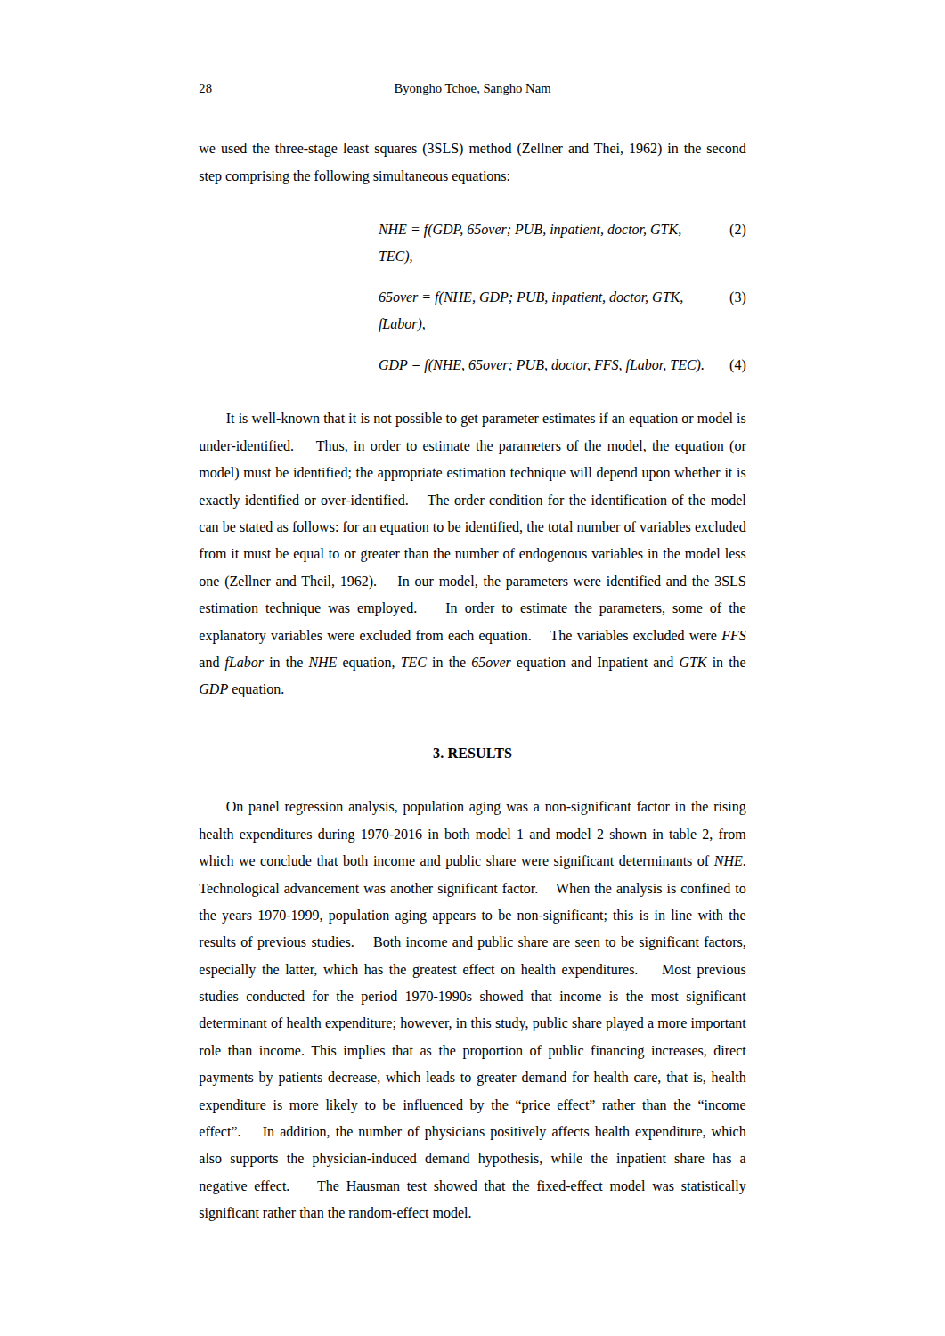28 Byongho Tchoe, Sangho Nam
we used the three-stage least squares (3SLS) method (Zellner and Thei, 1962) in the second step comprising the following simultaneous equations:
NHE = f(GDP, 65over; PUB, inpatient, doctor, GTK, TEC), (2)
65over = f(NHE, GDP; PUB, inpatient, doctor, GTK, fLabor), (3)
GDP = f(NHE, 65over; PUB, doctor, FFS, fLabor, TEC). (4)
It is well-known that it is not possible to get parameter estimates if an equation or model is under-identified. Thus, in order to estimate the parameters of the model, the equation (or model) must be identified; the appropriate estimation technique will depend upon whether it is exactly identified or over-identified. The order condition for the identification of the model can be stated as follows: for an equation to be identified, the total number of variables excluded from it must be equal to or greater than the number of endogenous variables in the model less one (Zellner and Theil, 1962). In our model, the parameters were identified and the 3SLS estimation technique was employed. In order to estimate the parameters, some of the explanatory variables were excluded from each equation. The variables excluded were FFS and fLabor in the NHE equation, TEC in the 65over equation and Inpatient and GTK in the GDP equation.
3. RESULTS
On panel regression analysis, population aging was a non-significant factor in the rising health expenditures during 1970-2016 in both model 1 and model 2 shown in table 2, from which we conclude that both income and public share were significant determinants of NHE. Technological advancement was another significant factor. When the analysis is confined to the years 1970-1999, population aging appears to be non-significant; this is in line with the results of previous studies. Both income and public share are seen to be significant factors, especially the latter, which has the greatest effect on health expenditures. Most previous studies conducted for the period 1970-1990s showed that income is the most significant determinant of health expenditure; however, in this study, public share played a more important role than income. This implies that as the proportion of public financing increases, direct payments by patients decrease, which leads to greater demand for health care, that is, health expenditure is more likely to be influenced by the “price effect” rather than the “income effect”. In addition, the number of physicians positively affects health expenditure, which also supports the physician-induced demand hypothesis, while the inpatient share has a negative effect. The Hausman test showed that the fixed-effect model was statistically significant rather than the random-effect model.